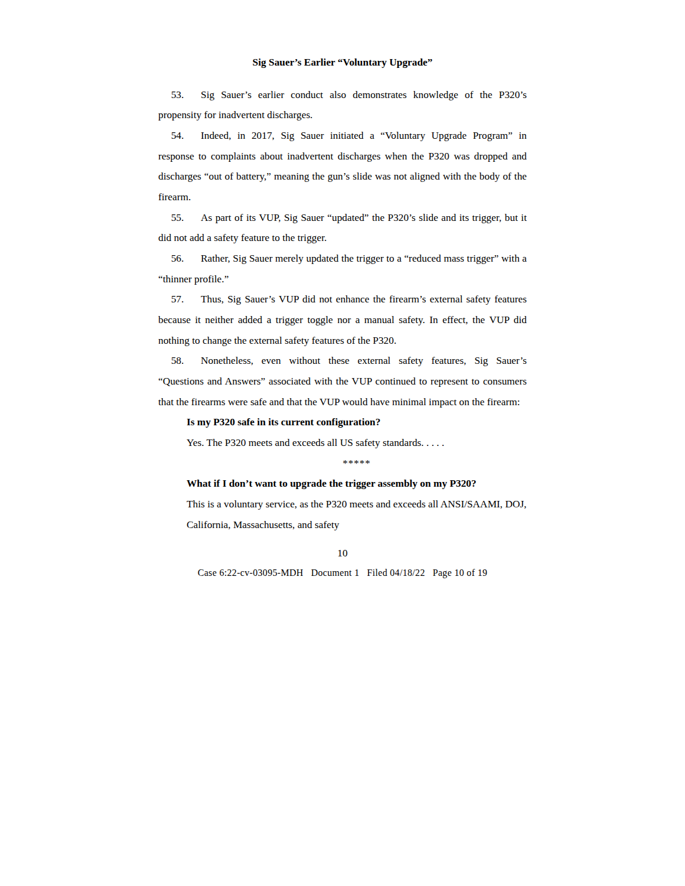Sig Sauer’s Earlier “Voluntary Upgrade”
53. Sig Sauer’s earlier conduct also demonstrates knowledge of the P320’s propensity for inadvertent discharges.
54. Indeed, in 2017, Sig Sauer initiated a “Voluntary Upgrade Program” in response to complaints about inadvertent discharges when the P320 was dropped and discharges “out of battery,” meaning the gun’s slide was not aligned with the body of the firearm.
55. As part of its VUP, Sig Sauer “updated” the P320’s slide and its trigger, but it did not add a safety feature to the trigger.
56. Rather, Sig Sauer merely updated the trigger to a “reduced mass trigger” with a “thinner profile.”
57. Thus, Sig Sauer’s VUP did not enhance the firearm’s external safety features because it neither added a trigger toggle nor a manual safety. In effect, the VUP did nothing to change the external safety features of the P320.
58. Nonetheless, even without these external safety features, Sig Sauer’s “Questions and Answers” associated with the VUP continued to represent to consumers that the firearms were safe and that the VUP would have minimal impact on the firearm:
Is my P320 safe in its current configuration?
Yes. The P320 meets and exceeds all US safety standards. . . . .
*****
What if I don’t want to upgrade the trigger assembly on my P320?
This is a voluntary service, as the P320 meets and exceeds all ANSI/SAAMI, DOJ, California, Massachusetts, and safety
10
Case 6:22-cv-03095-MDH Document 1 Filed 04/18/22 Page 10 of 19